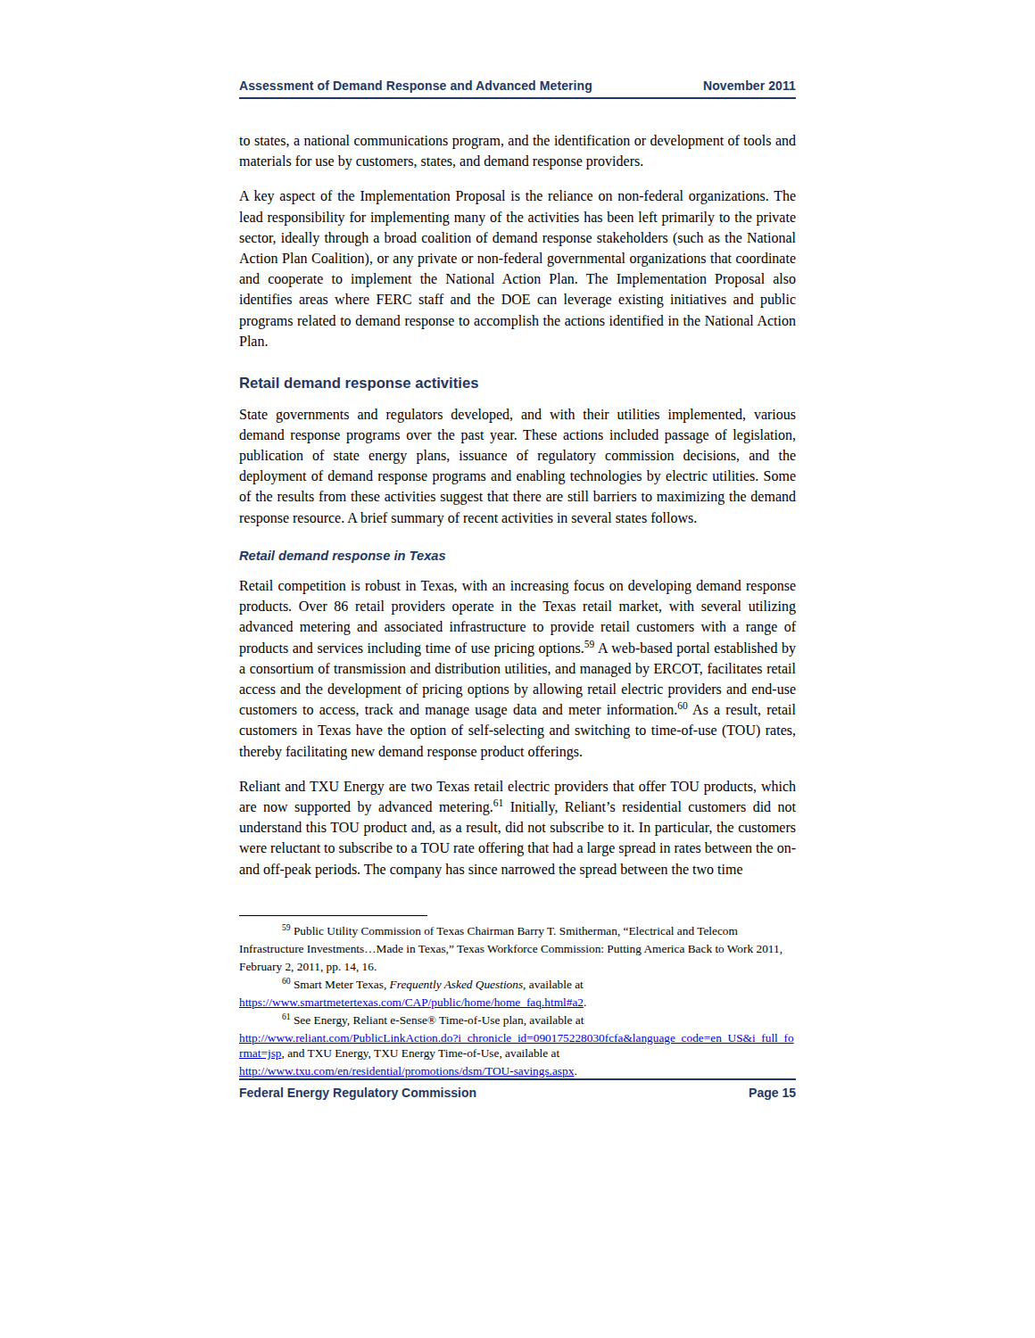Assessment of Demand Response and Advanced Metering November 2011
to states, a national communications program, and the identification or development of tools and materials for use by customers, states, and demand response providers.
A key aspect of the Implementation Proposal is the reliance on non-federal organizations. The lead responsibility for implementing many of the activities has been left primarily to the private sector, ideally through a broad coalition of demand response stakeholders (such as the National Action Plan Coalition), or any private or non-federal governmental organizations that coordinate and cooperate to implement the National Action Plan. The Implementation Proposal also identifies areas where FERC staff and the DOE can leverage existing initiatives and public programs related to demand response to accomplish the actions identified in the National Action Plan.
Retail demand response activities
State governments and regulators developed, and with their utilities implemented, various demand response programs over the past year. These actions included passage of legislation, publication of state energy plans, issuance of regulatory commission decisions, and the deployment of demand response programs and enabling technologies by electric utilities. Some of the results from these activities suggest that there are still barriers to maximizing the demand response resource. A brief summary of recent activities in several states follows.
Retail demand response in Texas
Retail competition is robust in Texas, with an increasing focus on developing demand response products. Over 86 retail providers operate in the Texas retail market, with several utilizing advanced metering and associated infrastructure to provide retail customers with a range of products and services including time of use pricing options.59 A web-based portal established by a consortium of transmission and distribution utilities, and managed by ERCOT, facilitates retail access and the development of pricing options by allowing retail electric providers and end-use customers to access, track and manage usage data and meter information.60 As a result, retail customers in Texas have the option of self-selecting and switching to time-of-use (TOU) rates, thereby facilitating new demand response product offerings.
Reliant and TXU Energy are two Texas retail electric providers that offer TOU products, which are now supported by advanced metering.61 Initially, Reliant’s residential customers did not understand this TOU product and, as a result, did not subscribe to it. In particular, the customers were reluctant to subscribe to a TOU rate offering that had a large spread in rates between the on- and off-peak periods. The company has since narrowed the spread between the two time
59 Public Utility Commission of Texas Chairman Barry T. Smitherman, “Electrical and Telecom
Infrastructure Investments…Made in Texas,” Texas Workforce Commission: Putting America Back to Work 2011,
February 2, 2011, pp. 14, 16.
60 Smart Meter Texas, Frequently Asked Questions, available at
https://www.smartmetertexas.com/CAP/public/home/home_faq.html#a2.
61 See Energy, Reliant e-Sense® Time-of-Use plan, available at
http://www.reliant.com/PublicLinkAction.do?i_chronicle_id=090175228030fcfa&language_code=en_US&i_full_format=jsp, and TXU Energy, TXU Energy Time-of-Use, available at
http://www.txu.com/en/residential/promotions/dsm/TOU-savings.aspx.
Federal Energy Regulatory Commission Page 15